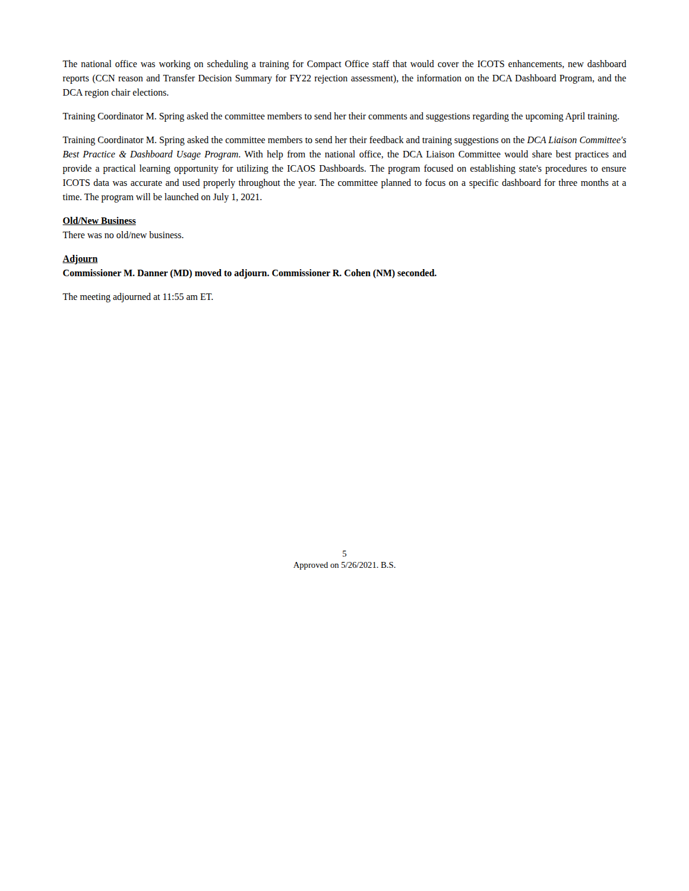The national office was working on scheduling a training for Compact Office staff that would cover the ICOTS enhancements, new dashboard reports (CCN reason and Transfer Decision Summary for FY22 rejection assessment), the information on the DCA Dashboard Program, and the DCA region chair elections.
Training Coordinator M. Spring asked the committee members to send her their comments and suggestions regarding the upcoming April training.
Training Coordinator M. Spring asked the committee members to send her their feedback and training suggestions on the DCA Liaison Committee's Best Practice & Dashboard Usage Program. With help from the national office, the DCA Liaison Committee would share best practices and provide a practical learning opportunity for utilizing the ICAOS Dashboards. The program focused on establishing state's procedures to ensure ICOTS data was accurate and used properly throughout the year. The committee planned to focus on a specific dashboard for three months at a time. The program will be launched on July 1, 2021.
Old/New Business
There was no old/new business.
Adjourn
Commissioner M. Danner (MD) moved to adjourn. Commissioner R. Cohen (NM) seconded.
The meeting adjourned at 11:55 am ET.
5
Approved on 5/26/2021. B.S.